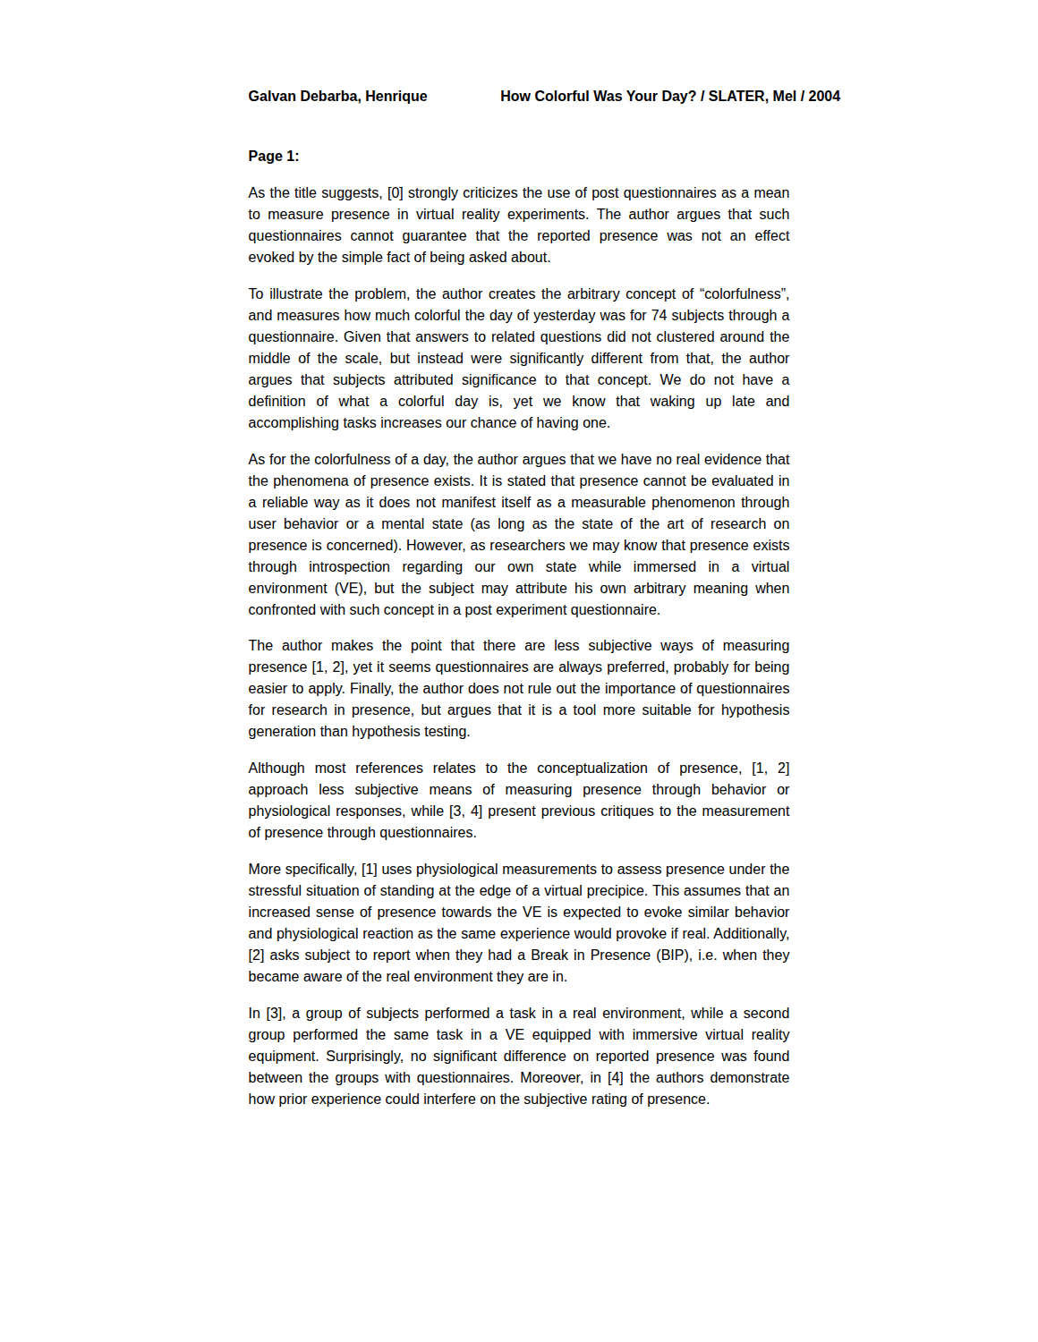Galvan Debarba, Henrique How Colorful Was Your Day? / SLATER, Mel / 2004
Page 1:
As the title suggests, [0] strongly criticizes the use of post questionnaires as a mean to measure presence in virtual reality experiments. The author argues that such questionnaires cannot guarantee that the reported presence was not an effect evoked by the simple fact of being asked about.
To illustrate the problem, the author creates the arbitrary concept of “colorfulness”, and measures how much colorful the day of yesterday was for 74 subjects through a questionnaire. Given that answers to related questions did not clustered around the middle of the scale, but instead were significantly different from that, the author argues that subjects attributed significance to that concept. We do not have a definition of what a colorful day is, yet we know that waking up late and accomplishing tasks increases our chance of having one.
As for the colorfulness of a day, the author argues that we have no real evidence that the phenomena of presence exists. It is stated that presence cannot be evaluated in a reliable way as it does not manifest itself as a measurable phenomenon through user behavior or a mental state (as long as the state of the art of research on presence is concerned). However, as researchers we may know that presence exists through introspection regarding our own state while immersed in a virtual environment (VE), but the subject may attribute his own arbitrary meaning when confronted with such concept in a post experiment questionnaire.
The author makes the point that there are less subjective ways of measuring presence [1, 2], yet it seems questionnaires are always preferred, probably for being easier to apply. Finally, the author does not rule out the importance of questionnaires for research in presence, but argues that it is a tool more suitable for hypothesis generation than hypothesis testing.
Although most references relates to the conceptualization of presence, [1, 2] approach less subjective means of measuring presence through behavior or physiological responses, while [3, 4] present previous critiques to the measurement of presence through questionnaires.
More specifically, [1] uses physiological measurements to assess presence under the stressful situation of standing at the edge of a virtual precipice. This assumes that an increased sense of presence towards the VE is expected to evoke similar behavior and physiological reaction as the same experience would provoke if real. Additionally, [2] asks subject to report when they had a Break in Presence (BIP), i.e. when they became aware of the real environment they are in.
In [3], a group of subjects performed a task in a real environment, while a second group performed the same task in a VE equipped with immersive virtual reality equipment. Surprisingly, no significant difference on reported presence was found between the groups with questionnaires. Moreover, in [4] the authors demonstrate how prior experience could interfere on the subjective rating of presence.